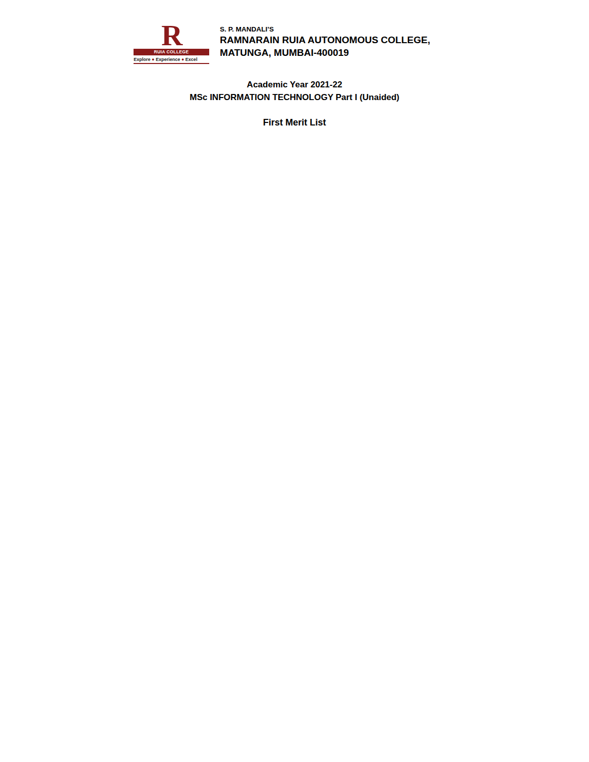R
RUIA COLLEGE
Explore ● Experience ● Excel
S. P. MANDALI’S
RAMNARAIN RUIA AUTONOMOUS COLLEGE,
MATUNGA, MUMBAI-400019
Academic Year 2021-22
MSc INFORMATION TECHNOLOGY Part I (Unaided)
First Merit List